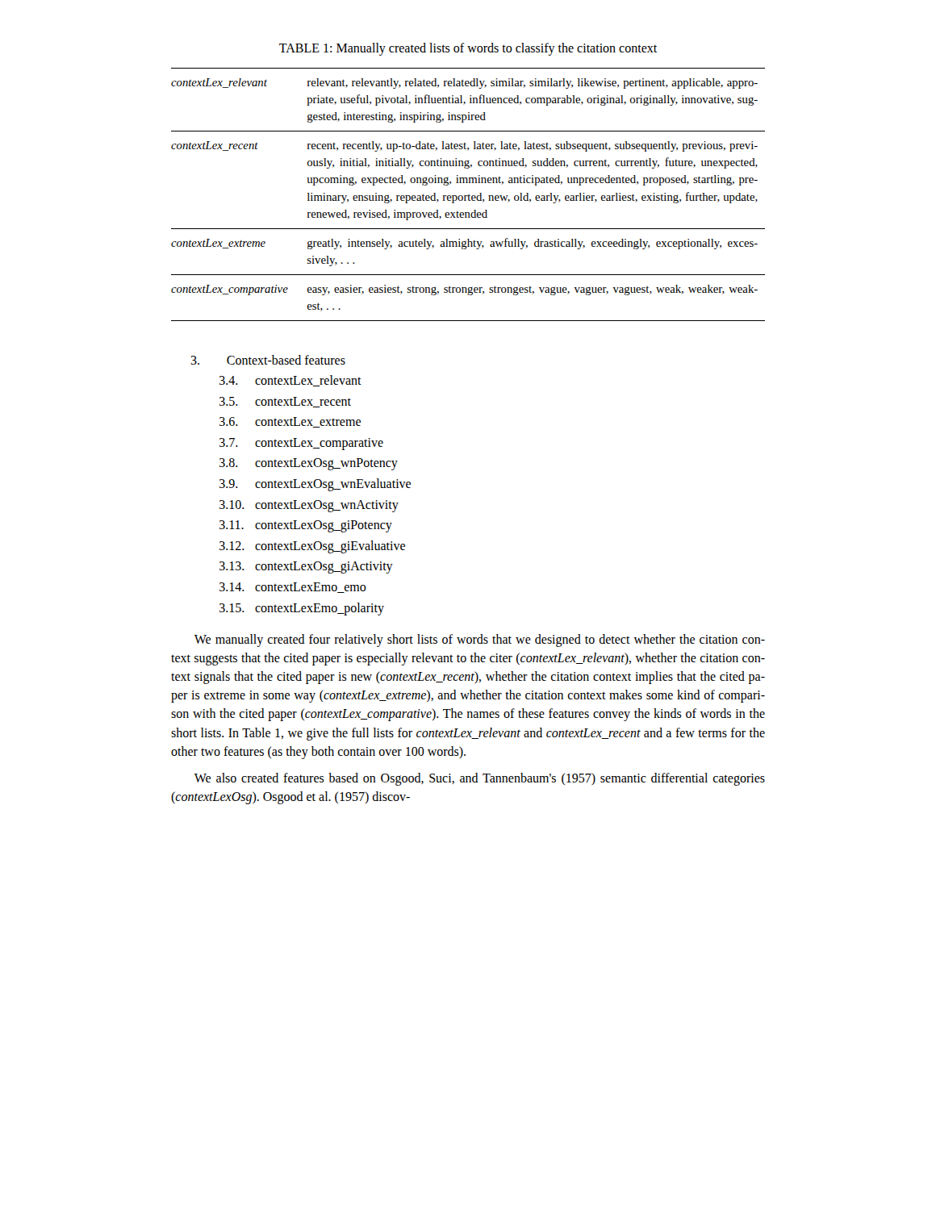TABLE 1: Manually created lists of words to classify the citation context
| contextLex_relevant | relevant, relevantly, related, relatedly, similar, similarly, likewise, pertinent, applicable, appropriate, useful, pivotal, influential, influenced, comparable, original, originally, innovative, suggested, interesting, inspiring, inspired |
| contextLex_recent | recent, recently, up-to-date, latest, later, late, latest, subsequent, subsequently, previous, previously, initial, initially, continuing, continued, sudden, current, currently, future, unexpected, upcoming, expected, ongoing, imminent, anticipated, unprecedented, proposed, startling, preliminary, ensuing, repeated, reported, new, old, early, earlier, earliest, existing, further, update, renewed, revised, improved, extended |
| contextLex_extreme | greatly, intensely, acutely, almighty, awfully, drastically, exceedingly, exceptionally, excessively, . . . |
| contextLex_comparative | easy, easier, easiest, strong, stronger, strongest, vague, vaguer, vaguest, weak, weaker, weakest, . . . |
3. Context-based features
3.4. contextLex_relevant
3.5. contextLex_recent
3.6. contextLex_extreme
3.7. contextLex_comparative
3.8. contextLexOsg_wnPotency
3.9. contextLexOsg_wnEvaluative
3.10. contextLexOsg_wnActivity
3.11. contextLexOsg_giPotency
3.12. contextLexOsg_giEvaluative
3.13. contextLexOsg_giActivity
3.14. contextLexEmo_emo
3.15. contextLexEmo_polarity
We manually created four relatively short lists of words that we designed to detect whether the citation context suggests that the cited paper is especially relevant to the citer (contextLex_relevant), whether the citation context signals that the cited paper is new (contextLex_recent), whether the citation context implies that the cited paper is extreme in some way (contextLex_extreme), and whether the citation context makes some kind of comparison with the cited paper (contextLex_comparative). The names of these features convey the kinds of words in the short lists. In Table 1, we give the full lists for contextLex_relevant and contextLex_recent and a few terms for the other two features (as they both contain over 100 words).
We also created features based on Osgood, Suci, and Tannenbaum's (1957) semantic differential categories (contextLexOsg). Osgood et al. (1957) discov-